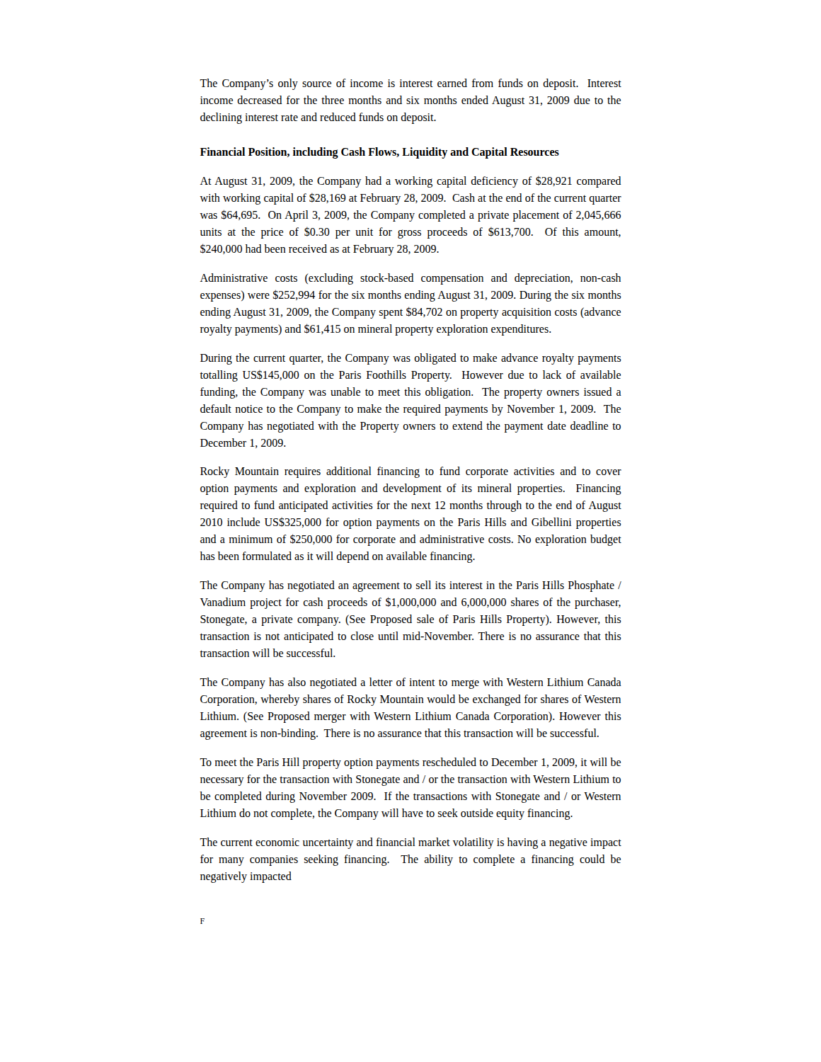The Company’s only source of income is interest earned from funds on deposit. Interest income decreased for the three months and six months ended August 31, 2009 due to the declining interest rate and reduced funds on deposit.
Financial Position, including Cash Flows, Liquidity and Capital Resources
At August 31, 2009, the Company had a working capital deficiency of $28,921 compared with working capital of $28,169 at February 28, 2009. Cash at the end of the current quarter was $64,695. On April 3, 2009, the Company completed a private placement of 2,045,666 units at the price of $0.30 per unit for gross proceeds of $613,700. Of this amount, $240,000 had been received as at February 28, 2009.
Administrative costs (excluding stock-based compensation and depreciation, non-cash expenses) were $252,994 for the six months ending August 31, 2009. During the six months ending August 31, 2009, the Company spent $84,702 on property acquisition costs (advance royalty payments) and $61,415 on mineral property exploration expenditures.
During the current quarter, the Company was obligated to make advance royalty payments totalling US$145,000 on the Paris Foothills Property. However due to lack of available funding, the Company was unable to meet this obligation. The property owners issued a default notice to the Company to make the required payments by November 1, 2009. The Company has negotiated with the Property owners to extend the payment date deadline to December 1, 2009.
Rocky Mountain requires additional financing to fund corporate activities and to cover option payments and exploration and development of its mineral properties. Financing required to fund anticipated activities for the next 12 months through to the end of August 2010 include US$325,000 for option payments on the Paris Hills and Gibellini properties and a minimum of $250,000 for corporate and administrative costs. No exploration budget has been formulated as it will depend on available financing.
The Company has negotiated an agreement to sell its interest in the Paris Hills Phosphate / Vanadium project for cash proceeds of $1,000,000 and 6,000,000 shares of the purchaser, Stonegate, a private company. (See Proposed sale of Paris Hills Property). However, this transaction is not anticipated to close until mid-November. There is no assurance that this transaction will be successful.
The Company has also negotiated a letter of intent to merge with Western Lithium Canada Corporation, whereby shares of Rocky Mountain would be exchanged for shares of Western Lithium. (See Proposed merger with Western Lithium Canada Corporation). However this agreement is non-binding. There is no assurance that this transaction will be successful.
To meet the Paris Hill property option payments rescheduled to December 1, 2009, it will be necessary for the transaction with Stonegate and / or the transaction with Western Lithium to be completed during November 2009. If the transactions with Stonegate and / or Western Lithium do not complete, the Company will have to seek outside equity financing.
The current economic uncertainty and financial market volatility is having a negative impact for many companies seeking financing. The ability to complete a financing could be negatively impacted
F